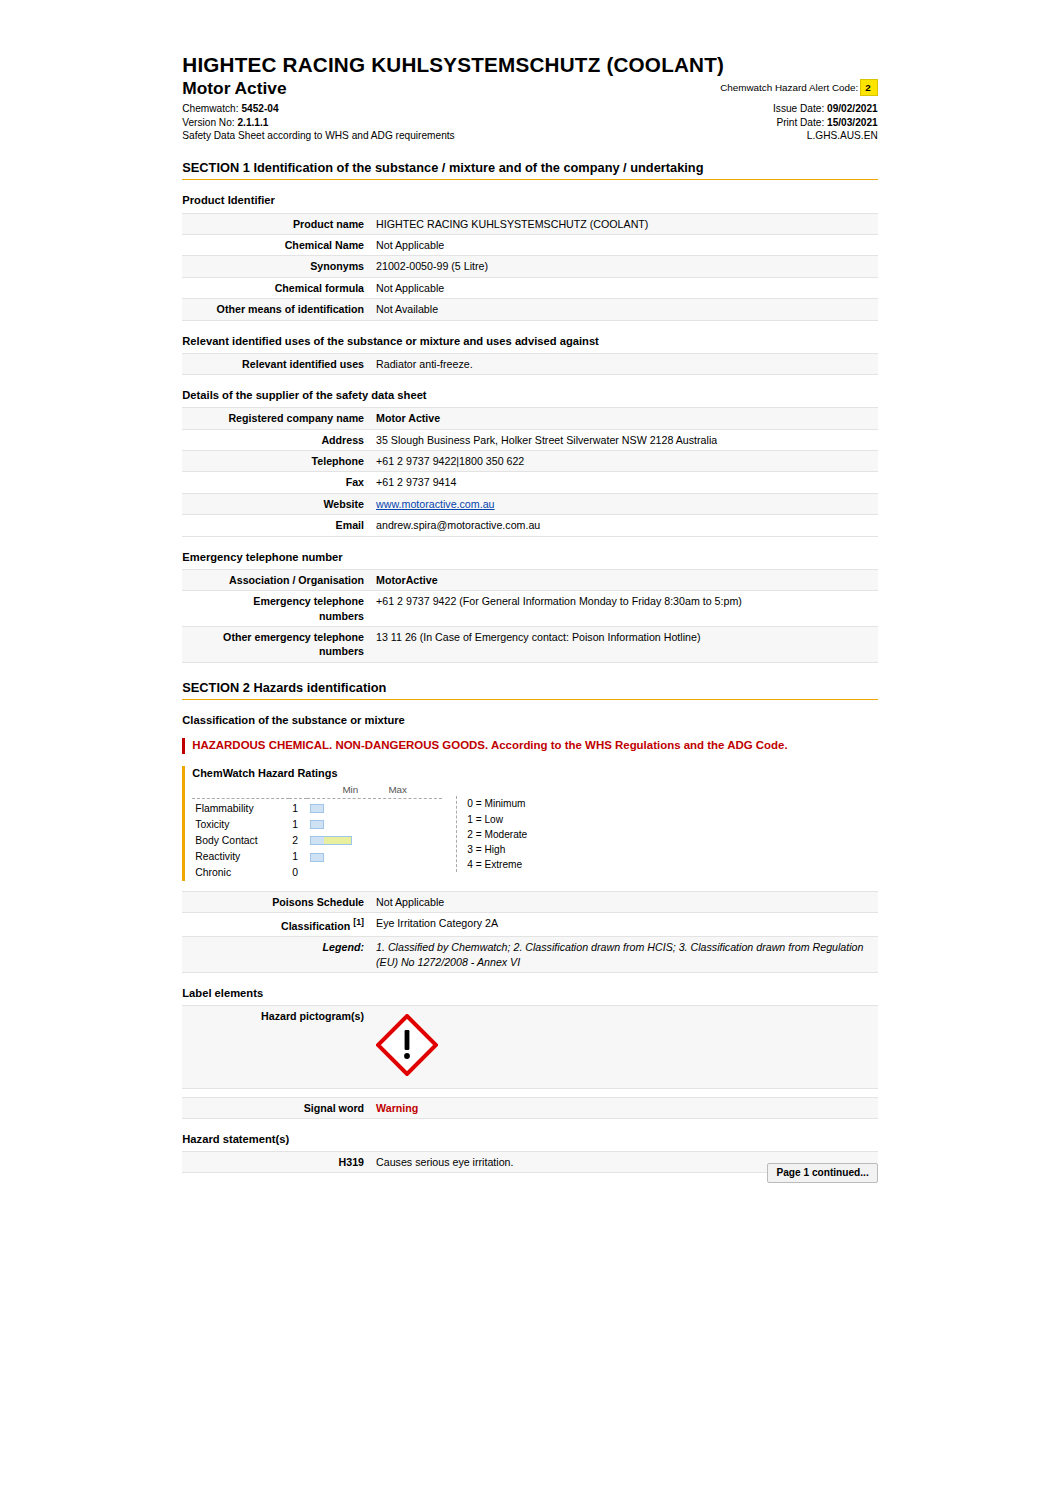HIGHTEC RACING KUHLSYSTEMSCHUTZ (COOLANT)
Motor Active
Chemwatch Hazard Alert Code:2
Chemwatch: 5452-04
Version No: 2.1.1.1
Safety Data Sheet according to WHS and ADG requirements
Issue Date: 09/02/2021
Print Date: 15/03/2021
L.GHS.AUS.EN
SECTION 1 Identification of the substance / mixture and of the company / undertaking
Product Identifier
| Product name | HIGHTEC RACING KUHLSYSTEMSCHUTZ (COOLANT) |
| Chemical Name | Not Applicable |
| Synonyms | 21002-0050-99 (5 Litre) |
| Chemical formula | Not Applicable |
| Other means of identification | Not Available |
Relevant identified uses of the substance or mixture and uses advised against
| Relevant identified uses | Radiator anti-freeze. |
Details of the supplier of the safety data sheet
| Registered company name | Motor Active |
| Address | 35 Slough Business Park, Holker Street Silverwater NSW 2128 Australia |
| Telephone | +61 2 9737 9422/1800 350 622 |
| Fax | +61 2 9737 9414 |
| Website | www.motoractive.com.au |
| Email | andrew.spira@motoractive.com.au |
Emergency telephone number
| Association / Organisation | MotorActive |
| Emergency telephone numbers | +61 2 9737 9422 (For General Information Monday to Friday 8:30am to 5:pm) |
| Other emergency telephone numbers | 13 11 26 (In Case of Emergency contact: Poison Information Hotline) |
SECTION 2 Hazards identification
Classification of the substance or mixture
HAZARDOUS CHEMICAL. NON-DANGEROUS GOODS. According to the WHS Regulations and the ADG Code.
ChemWatch Hazard Ratings
| | | Min Max |
| Flammability | 1 | |
| Toxicity | 1 | |
| Body Contact | 2 | |
| Reactivity | 1 | |
| Chronic | 0 | |
0 = Minimum
1 = Low
2 = Moderate
3 = High
4 = Extreme
| Poisons Schedule | Not Applicable |
| Classification [1] | Eye Irritation Category 2A |
| Legend: | 1. Classified by Chemwatch; 2. Classification drawn from HCIS; 3. Classification drawn from Regulation (EU) No 1272/2008 - Annex VI |
Label elements
| Hazard pictogram(s) | |
| Signal word | Warning |
Hazard statement(s)
| H319 | Causes serious eye irritation. |
Page 1 continued...